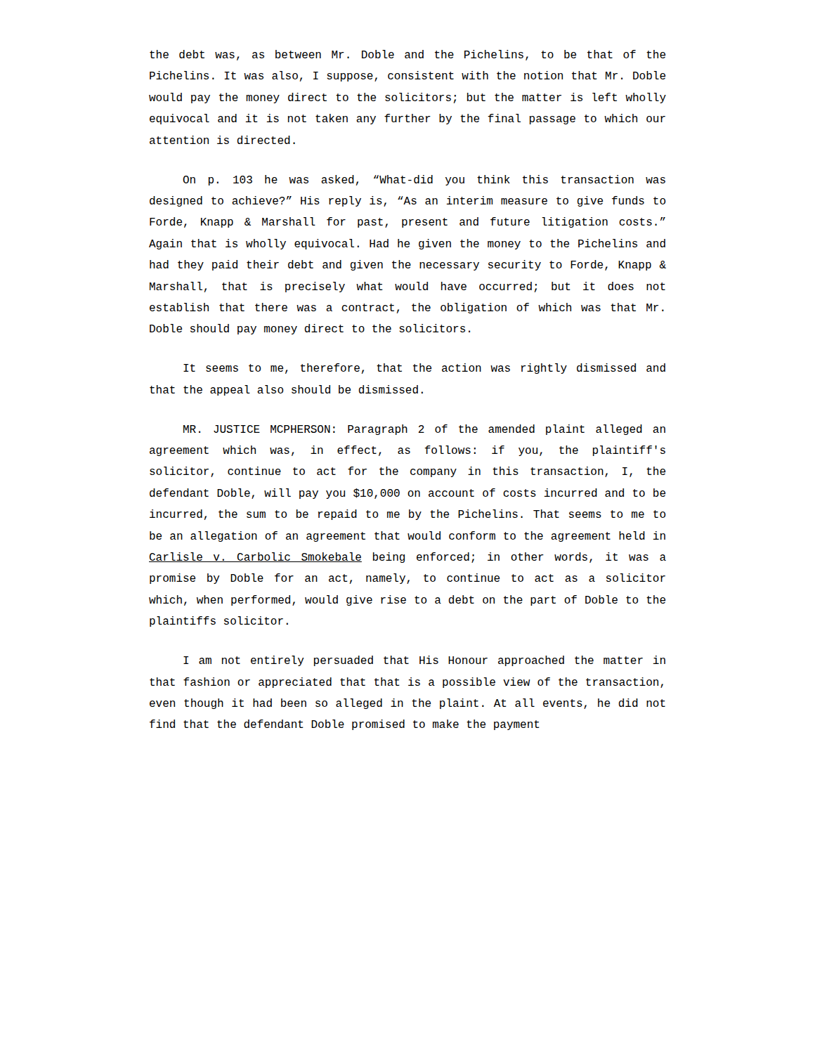the debt was, as between Mr. Doble and the Pichelins, to be that of the Pichelins. It was also, I suppose, consistent with the notion that Mr. Doble would pay the money direct to the solicitors; but the matter is left wholly equivocal and it is not taken any further by the final passage to which our attention is directed.
On p. 103 he was asked, “What-did you think this transaction was designed to achieve?” His reply is, “As an interim measure to give funds to Forde, Knapp & Marshall for past, present and future litigation costs.” Again that is wholly equivocal. Had he given the money to the Pichelins and had they paid their debt and given the necessary security to Forde, Knapp & Marshall, that is precisely what would have occurred; but it does not establish that there was a contract, the obligation of which was that Mr. Doble should pay money direct to the solicitors.
It seems to me, therefore, that the action was rightly dismissed and that the appeal also should be dismissed.
Mr. Justice McPherson: Paragraph 2 of the amended plaint alleged an agreement which was, in effect, as follows: if you, the plaintiff's solicitor, continue to act for the company in this transaction, I, the defendant Doble, will pay you $10,000 on account of costs incurred and to be incurred, the sum to be repaid to me by the Pichelins. That seems to me to be an allegation of an agreement that would conform to the agreement held in Carlisle v. Carbolic Smokebale being enforced; in other words, it was a promise by Doble for an act, namely, to continue to act as a solicitor which, when performed, would give rise to a debt on the part of Doble to the plaintiffs solicitor.
I am not entirely persuaded that His Honour approached the matter in that fashion or appreciated that that is a possible view of the transaction, even though it had been so alleged in the plaint. At all events, he did not find that the defendant Doble promised to make the payment